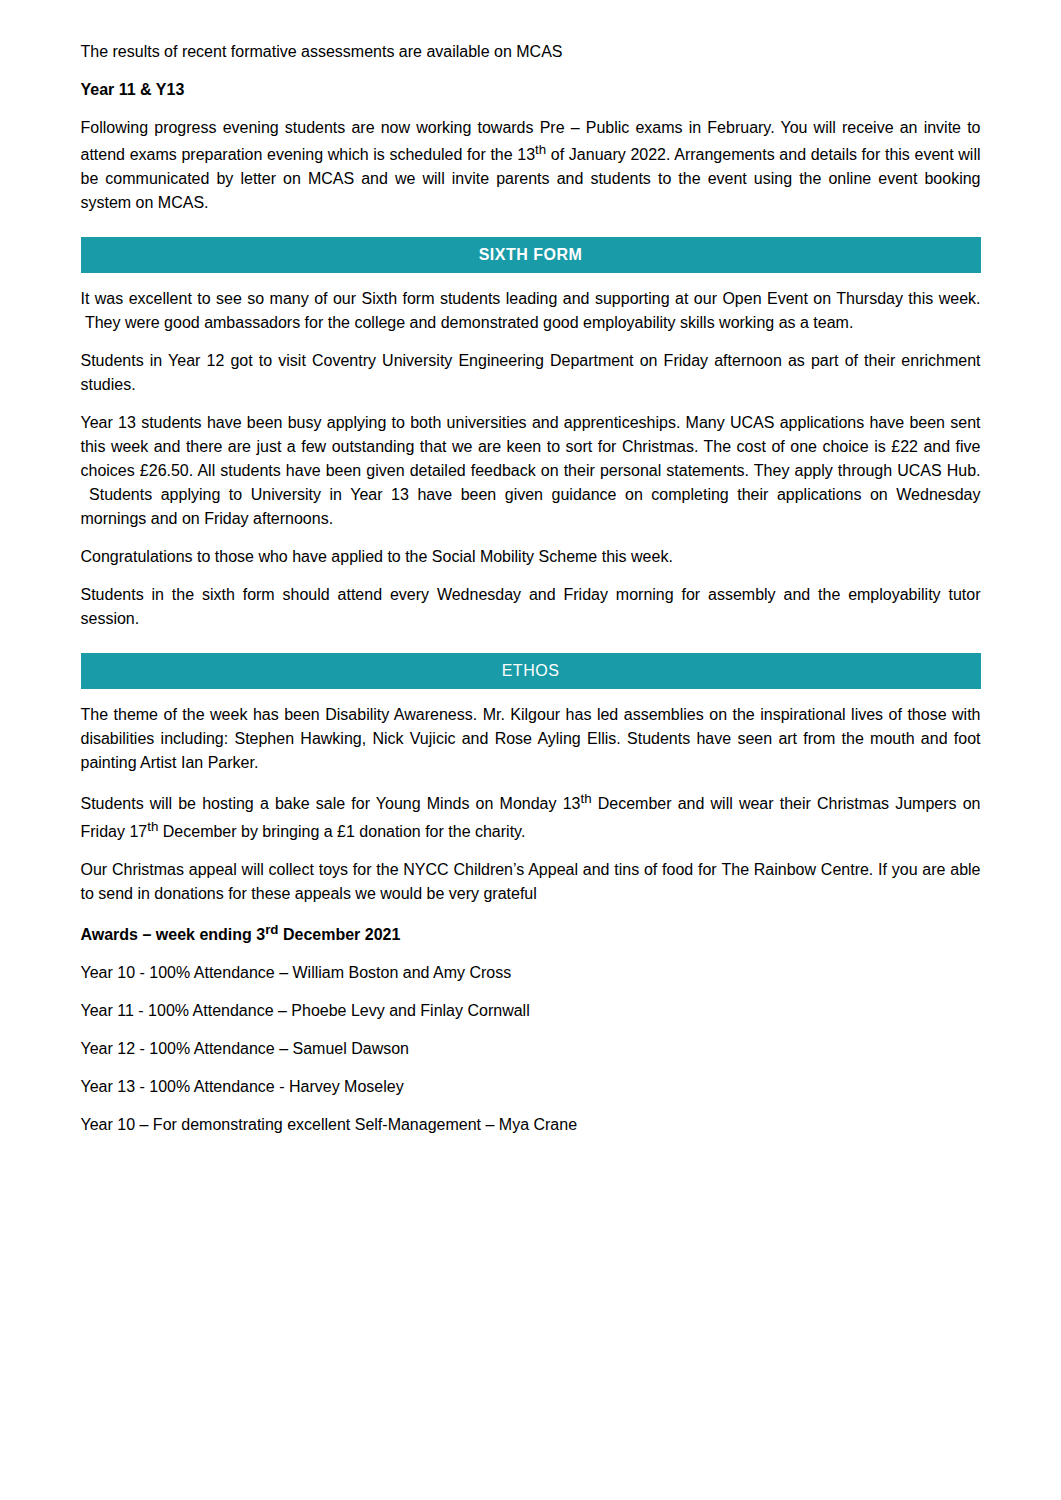The results of recent formative assessments are available on MCAS
Year 11 & Y13
Following progress evening students are now working towards Pre – Public exams in February. You will receive an invite to attend exams preparation evening which is scheduled for the 13th of January 2022. Arrangements and details for this event will be communicated by letter on MCAS and we will invite parents and students to the event using the online event booking system on MCAS.
SIXTH FORM
It was excellent to see so many of our Sixth form students leading and supporting at our Open Event on Thursday this week. They were good ambassadors for the college and demonstrated good employability skills working as a team.
Students in Year 12 got to visit Coventry University Engineering Department on Friday afternoon as part of their enrichment studies.
Year 13 students have been busy applying to both universities and apprenticeships. Many UCAS applications have been sent this week and there are just a few outstanding that we are keen to sort for Christmas. The cost of one choice is £22 and five choices £26.50. All students have been given detailed feedback on their personal statements. They apply through UCAS Hub. Students applying to University in Year 13 have been given guidance on completing their applications on Wednesday mornings and on Friday afternoons.
Congratulations to those who have applied to the Social Mobility Scheme this week.
Students in the sixth form should attend every Wednesday and Friday morning for assembly and the employability tutor session.
ETHOS
The theme of the week has been Disability Awareness. Mr. Kilgour has led assemblies on the inspirational lives of those with disabilities including: Stephen Hawking, Nick Vujicic and Rose Ayling Ellis. Students have seen art from the mouth and foot painting Artist Ian Parker.
Students will be hosting a bake sale for Young Minds on Monday 13th December and will wear their Christmas Jumpers on Friday 17th December by bringing a £1 donation for the charity.
Our Christmas appeal will collect toys for the NYCC Children’s Appeal and tins of food for The Rainbow Centre. If you are able to send in donations for these appeals we would be very grateful
Awards – week ending 3rd December 2021
Year 10 - 100% Attendance – William Boston and Amy Cross
Year 11 - 100% Attendance – Phoebe Levy and Finlay Cornwall
Year 12 - 100% Attendance – Samuel Dawson
Year 13 - 100% Attendance - Harvey Moseley
Year 10 – For demonstrating excellent Self-Management – Mya Crane